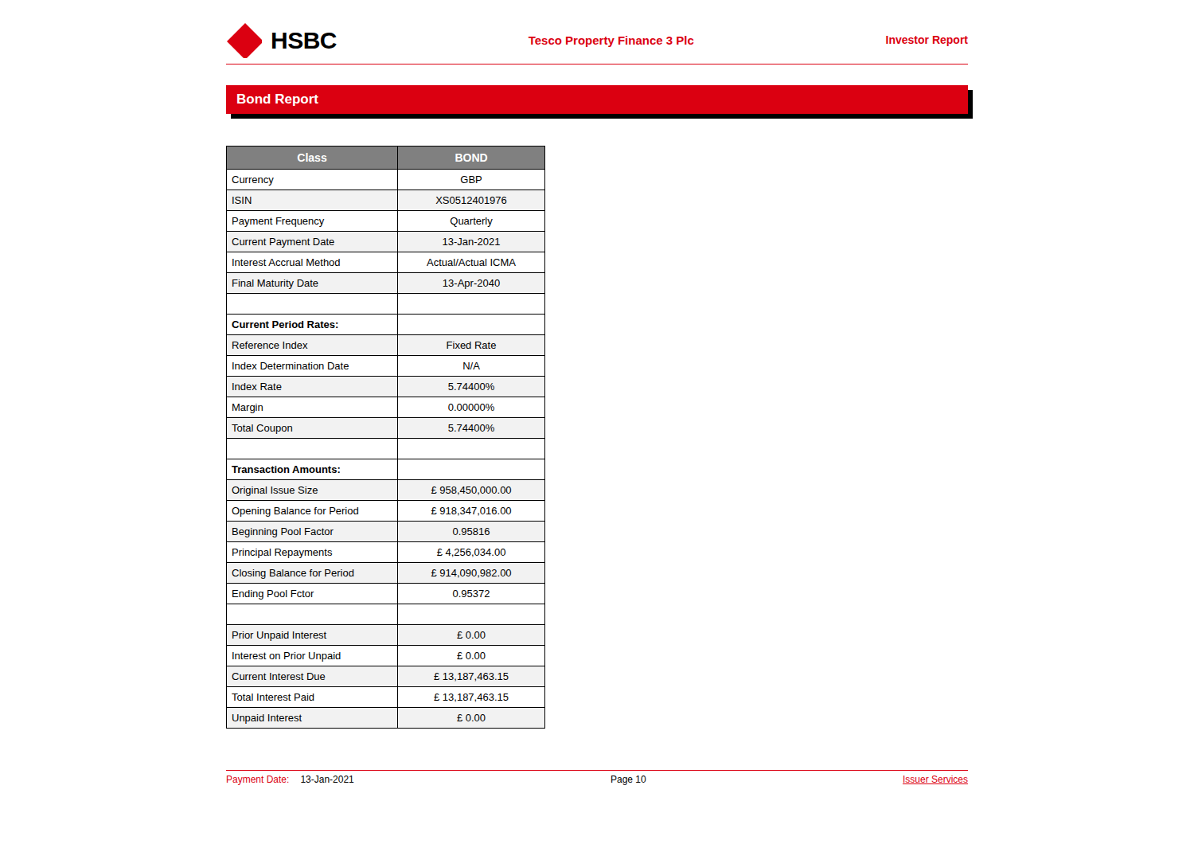HSBC
Tesco Property Finance 3 Plc
Investor Report
Bond Report
| Class | BOND |
| --- | --- |
| Currency | GBP |
| ISIN | XS0512401976 |
| Payment Frequency | Quarterly |
| Current Payment Date | 13-Jan-2021 |
| Interest Accrual Method | Actual/Actual ICMA |
| Final Maturity Date | 13-Apr-2040 |
| Current Period Rates: | |
| Reference Index | Fixed Rate |
| Index Determination Date | N/A |
| Index Rate | 5.74400% |
| Margin | 0.00000% |
| Total Coupon | 5.74400% |
| Transaction Amounts: | |
| Original Issue Size | £ 958,450,000.00 |
| Opening Balance for Period | £ 918,347,016.00 |
| Beginning Pool Factor | 0.95816 |
| Principal Repayments | £ 4,256,034.00 |
| Closing Balance for Period | £ 914,090,982.00 |
| Ending Pool Fctor | 0.95372 |
| Prior Unpaid Interest | £ 0.00 |
| Interest on Prior Unpaid | £ 0.00 |
| Current Interest Due | £ 13,187,463.15 |
| Total Interest Paid | £ 13,187,463.15 |
| Unpaid Interest | £ 0.00 |
Payment Date:13-Jan-2021
Page 10
Issuer Services